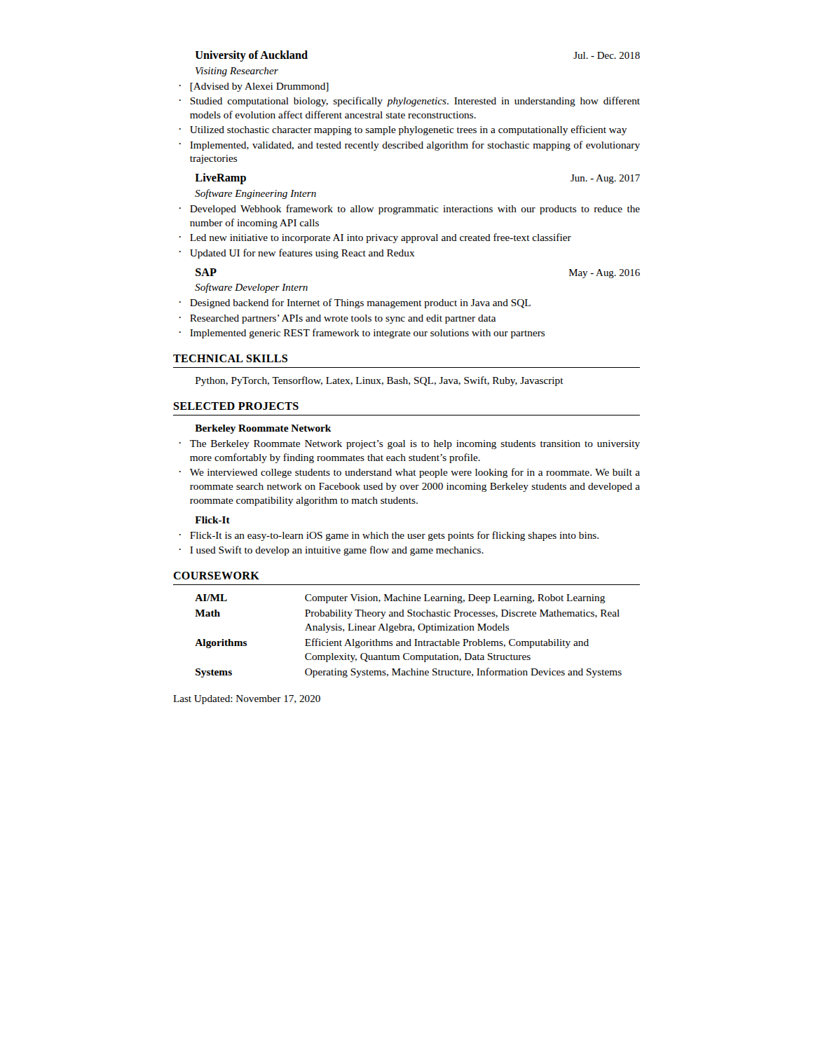University of Auckland Jul. - Dec. 2018
Visiting Researcher
[Advised by Alexei Drummond]
Studied computational biology, specifically phylogenetics. Interested in understanding how different models of evolution affect different ancestral state reconstructions.
Utilized stochastic character mapping to sample phylogenetic trees in a computationally efficient way
Implemented, validated, and tested recently described algorithm for stochastic mapping of evolutionary trajectories
LiveRamp Jun. - Aug. 2017
Software Engineering Intern
Developed Webhook framework to allow programmatic interactions with our products to reduce the number of incoming API calls
Led new initiative to incorporate AI into privacy approval and created free-text classifier
Updated UI for new features using React and Redux
SAP May - Aug. 2016
Software Developer Intern
Designed backend for Internet of Things management product in Java and SQL
Researched partners’ APIs and wrote tools to sync and edit partner data
Implemented generic REST framework to integrate our solutions with our partners
Technical Skills
Python, PyTorch, Tensorflow, Latex, Linux, Bash, SQL, Java, Swift, Ruby, Javascript
Selected Projects
Berkeley Roommate Network
The Berkeley Roommate Network project’s goal is to help incoming students transition to university more comfortably by finding roommates that each student’s profile.
We interviewed college students to understand what people were looking for in a roommate. We built a roommate search network on Facebook used by over 2000 incoming Berkeley students and developed a roommate compatibility algorithm to match students.
Flick-It
Flick-It is an easy-to-learn iOS game in which the user gets points for flicking shapes into bins.
I used Swift to develop an intuitive game flow and game mechanics.
Coursework
| AI/ML | Computer Vision, Machine Learning, Deep Learning, Robot Learning |
| Math | Probability Theory and Stochastic Processes, Discrete Mathematics, Real Analysis, Linear Algebra, Optimization Models |
| Algorithms | Efficient Algorithms and Intractable Problems, Computability and Complexity, Quantum Computation, Data Structures |
| Systems | Operating Systems, Machine Structure, Information Devices and Systems |
Last Updated: November 17, 2020